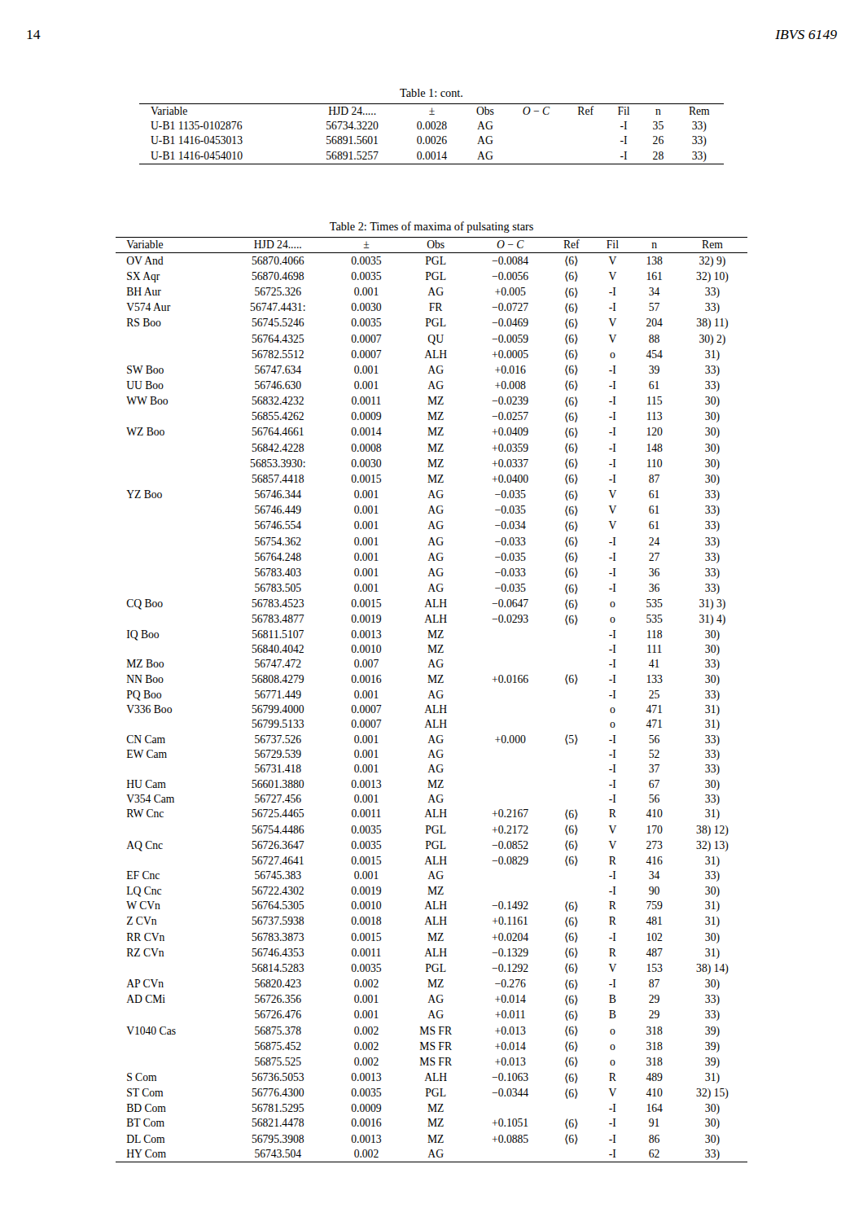14 IBVS 6149
Table 1: cont.
| Variable | HJD 24..... | ± | Obs | O − C | Ref | Fil | n | Rem |
| --- | --- | --- | --- | --- | --- | --- | --- | --- |
| U-B1 1135-0102876 | 56734.3220 | 0.0028 | AG | | | -I | 35 | 33) |
| U-B1 1416-0453013 | 56891.5601 | 0.0026 | AG | | | -I | 26 | 33) |
| U-B1 1416-0454010 | 56891.5257 | 0.0014 | AG | | | -I | 28 | 33) |
Table 2: Times of maxima of pulsating stars
| Variable | HJD 24..... | ± | Obs | O − C | Ref | Fil | n | Rem |
| --- | --- | --- | --- | --- | --- | --- | --- | --- |
| OV And | 56870.4066 | 0.0035 | PGL | −0.0084 | ⟨6⟩ | V | 138 | 32) 9) |
| SX Aqr | 56870.4698 | 0.0035 | PGL | −0.0056 | ⟨6⟩ | V | 161 | 32) 10) |
| BH Aur | 56725.326 | 0.001 | AG | +0.005 | ⟨6⟩ | -I | 34 | 33) |
| V574 Aur | 56747.4431: | 0.0030 | FR | −0.0727 | ⟨6⟩ | -I | 57 | 33) |
| RS Boo | 56745.5246 | 0.0035 | PGL | −0.0469 | ⟨6⟩ | V | 204 | 38) 11) |
| | 56764.4325 | 0.0007 | QU | −0.0059 | ⟨6⟩ | V | 88 | 30) 2) |
| | 56782.5512 | 0.0007 | ALH | +0.0005 | ⟨6⟩ | o | 454 | 31) |
| SW Boo | 56747.634 | 0.001 | AG | +0.016 | ⟨6⟩ | -I | 39 | 33) |
| UU Boo | 56746.630 | 0.001 | AG | +0.008 | ⟨6⟩ | -I | 61 | 33) |
| WW Boo | 56832.4232 | 0.0011 | MZ | −0.0239 | ⟨6⟩ | -I | 115 | 30) |
| | 56855.4262 | 0.0009 | MZ | −0.0257 | ⟨6⟩ | -I | 113 | 30) |
| WZ Boo | 56764.4661 | 0.0014 | MZ | +0.0409 | ⟨6⟩ | -I | 120 | 30) |
| | 56842.4228 | 0.0008 | MZ | +0.0359 | ⟨6⟩ | -I | 148 | 30) |
| | 56853.3930: | 0.0030 | MZ | +0.0337 | ⟨6⟩ | -I | 110 | 30) |
| | 56857.4418 | 0.0015 | MZ | +0.0400 | ⟨6⟩ | -I | 87 | 30) |
| YZ Boo | 56746.344 | 0.001 | AG | −0.035 | ⟨6⟩ | V | 61 | 33) |
| | 56746.449 | 0.001 | AG | −0.035 | ⟨6⟩ | V | 61 | 33) |
| | 56746.554 | 0.001 | AG | −0.034 | ⟨6⟩ | V | 61 | 33) |
| | 56754.362 | 0.001 | AG | −0.033 | ⟨6⟩ | -I | 24 | 33) |
| | 56764.248 | 0.001 | AG | −0.035 | ⟨6⟩ | -I | 27 | 33) |
| | 56783.403 | 0.001 | AG | −0.033 | ⟨6⟩ | -I | 36 | 33) |
| | 56783.505 | 0.001 | AG | −0.035 | ⟨6⟩ | -I | 36 | 33) |
| CQ Boo | 56783.4523 | 0.0015 | ALH | −0.0647 | ⟨6⟩ | o | 535 | 31) 3) |
| | 56783.4877 | 0.0019 | ALH | −0.0293 | ⟨6⟩ | o | 535 | 31) 4) |
| IQ Boo | 56811.5107 | 0.0013 | MZ | | | -I | 118 | 30) |
| | 56840.4042 | 0.0010 | MZ | | | -I | 111 | 30) |
| MZ Boo | 56747.472 | 0.007 | AG | | | -I | 41 | 33) |
| NN Boo | 56808.4279 | 0.0016 | MZ | +0.0166 | ⟨6⟩ | -I | 133 | 30) |
| PQ Boo | 56771.449 | 0.001 | AG | | | -I | 25 | 33) |
| V336 Boo | 56799.4000 | 0.0007 | ALH | | | o | 471 | 31) |
| | 56799.5133 | 0.0007 | ALH | | | o | 471 | 31) |
| CN Cam | 56737.526 | 0.001 | AG | +0.000 | ⟨5⟩ | -I | 56 | 33) |
| EW Cam | 56729.539 | 0.001 | AG | | | -I | 52 | 33) |
| | 56731.418 | 0.001 | AG | | | -I | 37 | 33) |
| HU Cam | 56601.3880 | 0.0013 | MZ | | | -I | 67 | 30) |
| V354 Cam | 56727.456 | 0.001 | AG | | | -I | 56 | 33) |
| RW Cnc | 56725.4465 | 0.0011 | ALH | +0.2167 | ⟨6⟩ | R | 410 | 31) |
| | 56754.4486 | 0.0035 | PGL | +0.2172 | ⟨6⟩ | V | 170 | 38) 12) |
| AQ Cnc | 56726.3647 | 0.0035 | PGL | −0.0852 | ⟨6⟩ | V | 273 | 32) 13) |
| | 56727.4641 | 0.0015 | ALH | −0.0829 | ⟨6⟩ | R | 416 | 31) |
| EF Cnc | 56745.383 | 0.001 | AG | | | -I | 34 | 33) |
| LQ Cnc | 56722.4302 | 0.0019 | MZ | | | -I | 90 | 30) |
| W CVn | 56764.5305 | 0.0010 | ALH | −0.1492 | ⟨6⟩ | R | 759 | 31) |
| Z CVn | 56737.5938 | 0.0018 | ALH | +0.1161 | ⟨6⟩ | R | 481 | 31) |
| RR CVn | 56783.3873 | 0.0015 | MZ | +0.0204 | ⟨6⟩ | -I | 102 | 30) |
| RZ CVn | 56746.4353 | 0.0011 | ALH | −0.1329 | ⟨6⟩ | R | 487 | 31) |
| | 56814.5283 | 0.0035 | PGL | −0.1292 | ⟨6⟩ | V | 153 | 38) 14) |
| AP CVn | 56820.423 | 0.002 | MZ | −0.276 | ⟨6⟩ | -I | 87 | 30) |
| AD CMi | 56726.356 | 0.001 | AG | +0.014 | ⟨6⟩ | B | 29 | 33) |
| | 56726.476 | 0.001 | AG | +0.011 | ⟨6⟩ | B | 29 | 33) |
| V1040 Cas | 56875.378 | 0.002 | MS FR | +0.013 | ⟨6⟩ | o | 318 | 39) |
| | 56875.452 | 0.002 | MS FR | +0.014 | ⟨6⟩ | o | 318 | 39) |
| | 56875.525 | 0.002 | MS FR | +0.013 | ⟨6⟩ | o | 318 | 39) |
| S Com | 56736.5053 | 0.0013 | ALH | −0.1063 | ⟨6⟩ | R | 489 | 31) |
| ST Com | 56776.4300 | 0.0035 | PGL | −0.0344 | ⟨6⟩ | V | 410 | 32) 15) |
| BD Com | 56781.5295 | 0.0009 | MZ | | | -I | 164 | 30) |
| BT Com | 56821.4478 | 0.0016 | MZ | +0.1051 | ⟨6⟩ | -I | 91 | 30) |
| DL Com | 56795.3908 | 0.0013 | MZ | +0.0885 | ⟨6⟩ | -I | 86 | 30) |
| HY Com | 56743.504 | 0.002 | AG | | | -I | 62 | 33) |